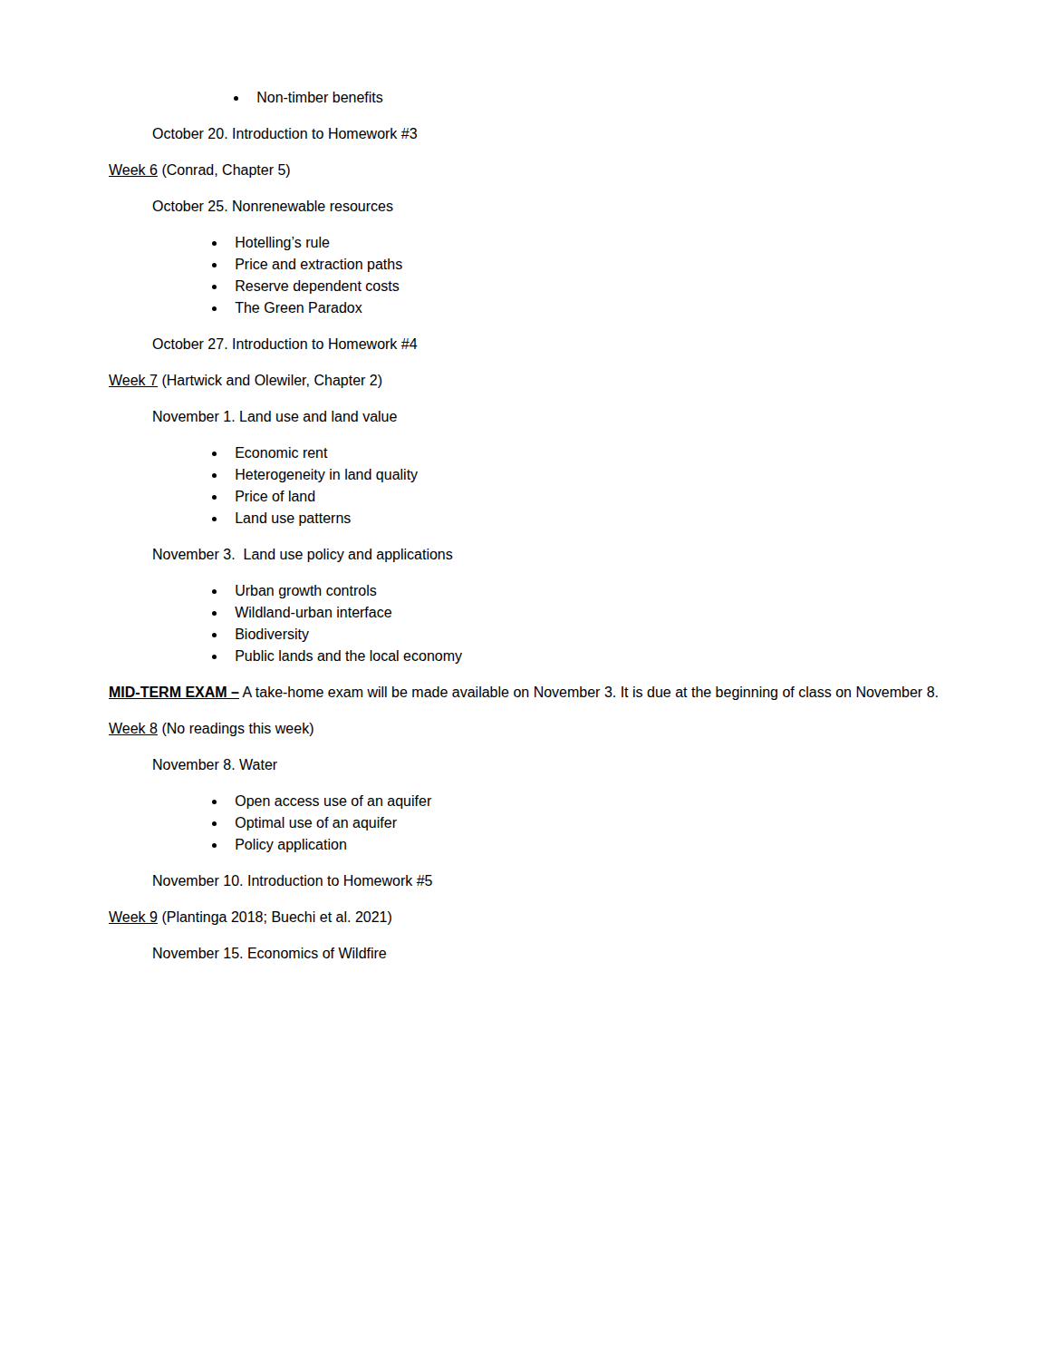Non-timber benefits
October 20. Introduction to Homework #3
Week 6 (Conrad, Chapter 5)
October 25. Nonrenewable resources
Hotelling’s rule
Price and extraction paths
Reserve dependent costs
The Green Paradox
October 27. Introduction to Homework #4
Week 7 (Hartwick and Olewiler, Chapter 2)
November 1. Land use and land value
Economic rent
Heterogeneity in land quality
Price of land
Land use patterns
November 3. Land use policy and applications
Urban growth controls
Wildland-urban interface
Biodiversity
Public lands and the local economy
MID-TERM EXAM – A take-home exam will be made available on November 3. It is due at the beginning of class on November 8.
Week 8 (No readings this week)
November 8. Water
Open access use of an aquifer
Optimal use of an aquifer
Policy application
November 10. Introduction to Homework #5
Week 9 (Plantinga 2018; Buechi et al. 2021)
November 15. Economics of Wildfire